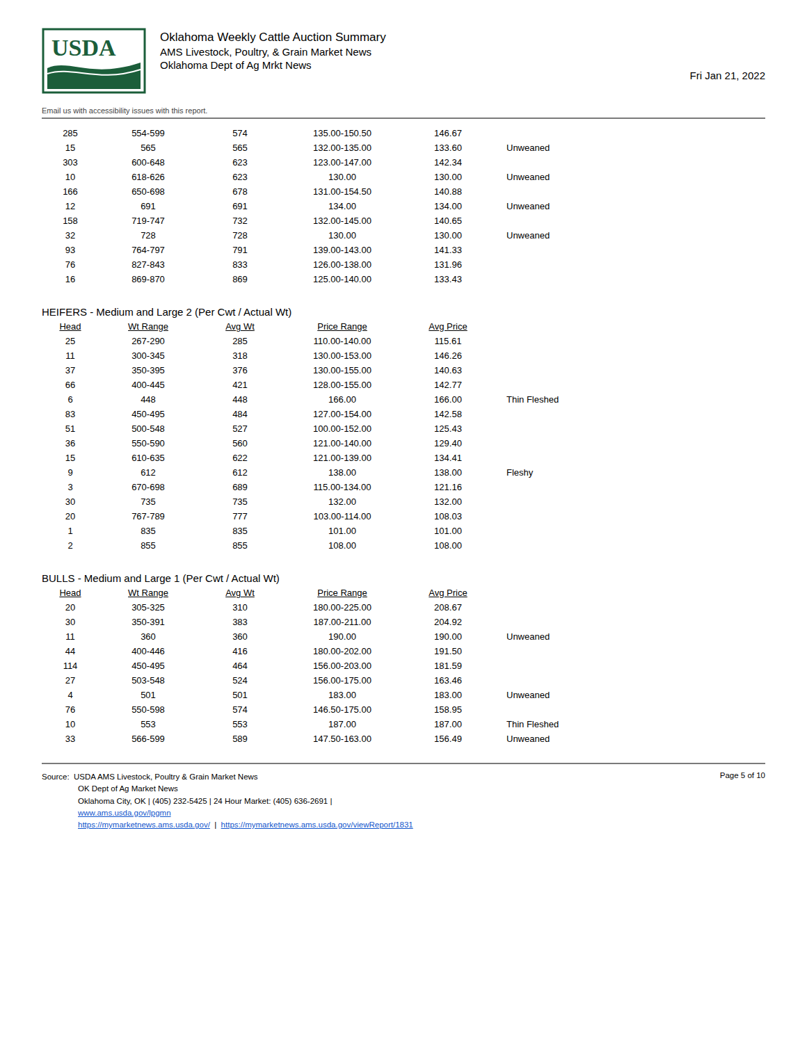USDA
Oklahoma Weekly Cattle Auction Summary
AMS Livestock, Poultry, & Grain Market News
Oklahoma Dept of Ag Mrkt News
Fri Jan 21, 2022
Email us with accessibility issues with this report.
| 285 | 554-599 | 574 | 135.00-150.50 | 146.67 | |
| 15 | 565 | 565 | 132.00-135.00 | 133.60 | Unweaned |
| 303 | 600-648 | 623 | 123.00-147.00 | 142.34 | |
| 10 | 618-626 | 623 | 130.00 | 130.00 | Unweaned |
| 166 | 650-698 | 678 | 131.00-154.50 | 140.88 | |
| 12 | 691 | 691 | 134.00 | 134.00 | Unweaned |
| 158 | 719-747 | 732 | 132.00-145.00 | 140.65 | |
| 32 | 728 | 728 | 130.00 | 130.00 | Unweaned |
| 93 | 764-797 | 791 | 139.00-143.00 | 141.33 | |
| 76 | 827-843 | 833 | 126.00-138.00 | 131.96 | |
| 16 | 869-870 | 869 | 125.00-140.00 | 133.43 | |
HEIFERS - Medium and Large 2 (Per Cwt / Actual Wt)
| Head | Wt Range | Avg Wt | Price Range | Avg Price | |
| --- | --- | --- | --- | --- | --- |
| 25 | 267-290 | 285 | 110.00-140.00 | 115.61 | |
| 11 | 300-345 | 318 | 130.00-153.00 | 146.26 | |
| 37 | 350-395 | 376 | 130.00-155.00 | 140.63 | |
| 66 | 400-445 | 421 | 128.00-155.00 | 142.77 | |
| 6 | 448 | 448 | 166.00 | 166.00 | Thin Fleshed |
| 83 | 450-495 | 484 | 127.00-154.00 | 142.58 | |
| 51 | 500-548 | 527 | 100.00-152.00 | 125.43 | |
| 36 | 550-590 | 560 | 121.00-140.00 | 129.40 | |
| 15 | 610-635 | 622 | 121.00-139.00 | 134.41 | |
| 9 | 612 | 612 | 138.00 | 138.00 | Fleshy |
| 3 | 670-698 | 689 | 115.00-134.00 | 121.16 | |
| 30 | 735 | 735 | 132.00 | 132.00 | |
| 20 | 767-789 | 777 | 103.00-114.00 | 108.03 | |
| 1 | 835 | 835 | 101.00 | 101.00 | |
| 2 | 855 | 855 | 108.00 | 108.00 | |
BULLS - Medium and Large 1 (Per Cwt / Actual Wt)
| Head | Wt Range | Avg Wt | Price Range | Avg Price | |
| --- | --- | --- | --- | --- | --- |
| 20 | 305-325 | 310 | 180.00-225.00 | 208.67 | |
| 30 | 350-391 | 383 | 187.00-211.00 | 204.92 | |
| 11 | 360 | 360 | 190.00 | 190.00 | Unweaned |
| 44 | 400-446 | 416 | 180.00-202.00 | 191.50 | |
| 114 | 450-495 | 464 | 156.00-203.00 | 181.59 | |
| 27 | 503-548 | 524 | 156.00-175.00 | 163.46 | |
| 4 | 501 | 501 | 183.00 | 183.00 | Unweaned |
| 76 | 550-598 | 574 | 146.50-175.00 | 158.95 | |
| 10 | 553 | 553 | 187.00 | 187.00 | Thin Fleshed |
| 33 | 566-599 | 589 | 147.50-163.00 | 156.49 | Unweaned |
Source: USDA AMS Livestock, Poultry & Grain Market News
OK Dept of Ag Market News Oklahoma City, OK | (405) 232-5425 | 24 Hour Market: (405) 636-2691 | www.ams.usda.gov/lpgmn https://mymarketnews.ams.usda.gov/ | https://mymarketnews.ams.usda.gov/viewReport/1831
Page 5 of 10